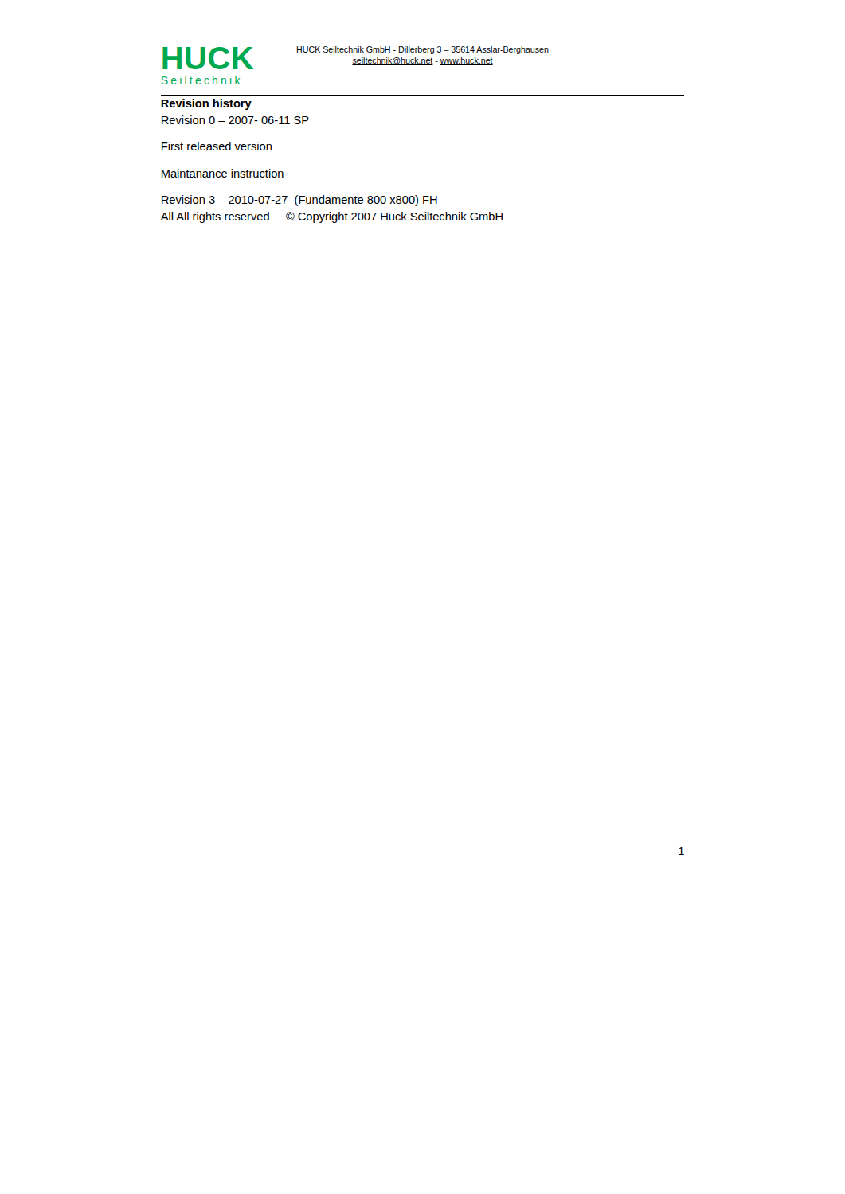HUCK
Seiltechnik
HUCK Seiltechnik GmbH - Dillerberg 3 – 35614 Asslar-Berghausen
seiltechnik@huck.net - www.huck.net
Revision history
Revision 0 – 2007- 06-11 SP
First released version
Maintanance instruction
Revision 3 – 2010-07-27 (Fundamente 800 x800) FH
All All rights reserved © Copyright 2007 Huck Seiltechnik GmbH
1